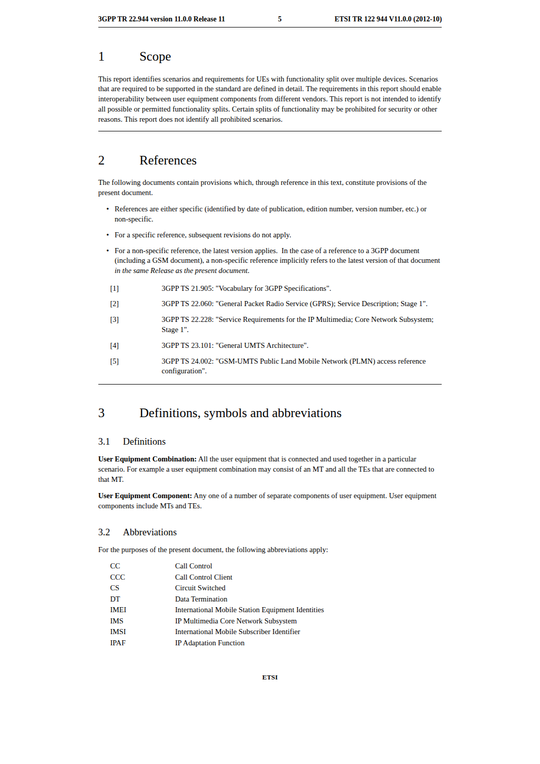3GPP TR 22.944 version 11.0.0 Release 11 5 ETSI TR 122 944 V11.0.0 (2012-10)
1 Scope
This report identifies scenarios and requirements for UEs with functionality split over multiple devices. Scenarios that are required to be supported in the standard are defined in detail. The requirements in this report should enable interoperability between user equipment components from different vendors. This report is not intended to identify all possible or permitted functionality splits. Certain splits of functionality may be prohibited for security or other reasons. This report does not identify all prohibited scenarios.
2 References
The following documents contain provisions which, through reference in this text, constitute provisions of the present document.
References are either specific (identified by date of publication, edition number, version number, etc.) or non-specific.
For a specific reference, subsequent revisions do not apply.
For a non-specific reference, the latest version applies. In the case of a reference to a 3GPP document (including a GSM document), a non-specific reference implicitly refers to the latest version of that document in the same Release as the present document.
[1]
3GPP TS 21.905: "Vocabulary for 3GPP Specifications".
[2]
3GPP TS 22.060: "General Packet Radio Service (GPRS); Service Description; Stage 1".
[3]
3GPP TS 22.228: "Service Requirements for the IP Multimedia; Core Network Subsystem; Stage 1".
[4]
3GPP TS 23.101: "General UMTS Architecture".
[5]
3GPP TS 24.002: "GSM-UMTS Public Land Mobile Network (PLMN) access reference configuration".
3 Definitions, symbols and abbreviations
3.1 Definitions
User Equipment Combination: All the user equipment that is connected and used together in a particular scenario. For example a user equipment combination may consist of an MT and all the TEs that are connected to that MT.
User Equipment Component: Any one of a number of separate components of user equipment. User equipment components include MTs and TEs.
3.2 Abbreviations
For the purposes of the present document, the following abbreviations apply:
| CC | Call Control |
| CCC | Call Control Client |
| CS | Circuit Switched |
| DT | Data Termination |
| IMEI | International Mobile Station Equipment Identities |
| IMS | IP Multimedia Core Network Subsystem |
| IMSI | International Mobile Subscriber Identifier |
| IPAF | IP Adaptation Function |
ETSI